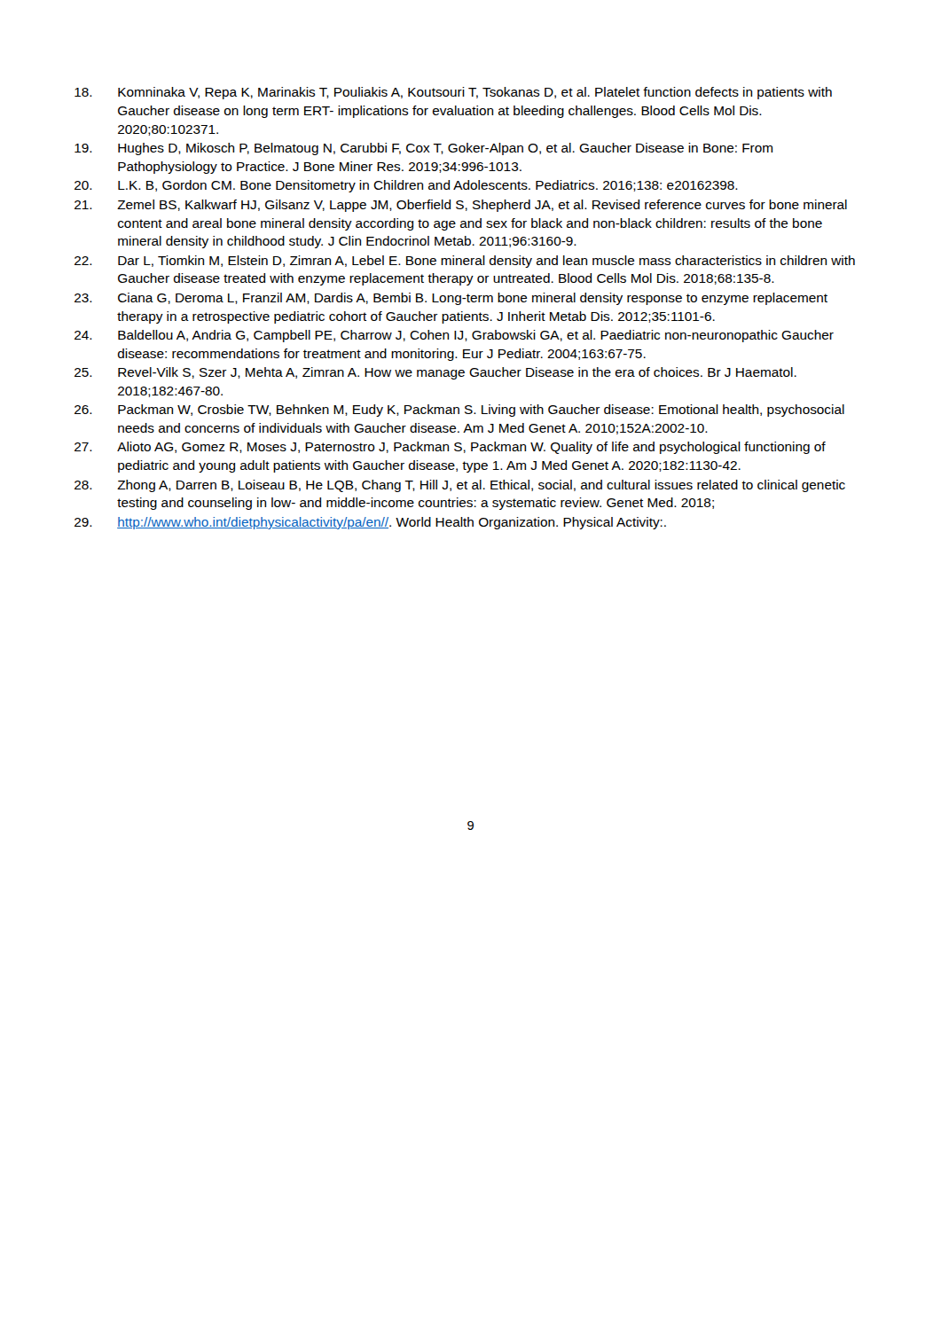18. Komninaka V, Repa K, Marinakis T, Pouliakis A, Koutsouri T, Tsokanas D, et al. Platelet function defects in patients with Gaucher disease on long term ERT- implications for evaluation at bleeding challenges. Blood Cells Mol Dis. 2020;80:102371.
19. Hughes D, Mikosch P, Belmatoug N, Carubbi F, Cox T, Goker-Alpan O, et al. Gaucher Disease in Bone: From Pathophysiology to Practice. J Bone Miner Res. 2019;34:996-1013.
20. L.K. B, Gordon CM. Bone Densitometry in Children and Adolescents. Pediatrics. 2016;138: e20162398.
21. Zemel BS, Kalkwarf HJ, Gilsanz V, Lappe JM, Oberfield S, Shepherd JA, et al. Revised reference curves for bone mineral content and areal bone mineral density according to age and sex for black and non-black children: results of the bone mineral density in childhood study. J Clin Endocrinol Metab. 2011;96:3160-9.
22. Dar L, Tiomkin M, Elstein D, Zimran A, Lebel E. Bone mineral density and lean muscle mass characteristics in children with Gaucher disease treated with enzyme replacement therapy or untreated. Blood Cells Mol Dis. 2018;68:135-8.
23. Ciana G, Deroma L, Franzil AM, Dardis A, Bembi B. Long-term bone mineral density response to enzyme replacement therapy in a retrospective pediatric cohort of Gaucher patients. J Inherit Metab Dis. 2012;35:1101-6.
24. Baldellou A, Andria G, Campbell PE, Charrow J, Cohen IJ, Grabowski GA, et al. Paediatric non-neuronopathic Gaucher disease: recommendations for treatment and monitoring. Eur J Pediatr. 2004;163:67-75.
25. Revel-Vilk S, Szer J, Mehta A, Zimran A. How we manage Gaucher Disease in the era of choices. Br J Haematol. 2018;182:467-80.
26. Packman W, Crosbie TW, Behnken M, Eudy K, Packman S. Living with Gaucher disease: Emotional health, psychosocial needs and concerns of individuals with Gaucher disease. Am J Med Genet A. 2010;152A:2002-10.
27. Alioto AG, Gomez R, Moses J, Paternostro J, Packman S, Packman W. Quality of life and psychological functioning of pediatric and young adult patients with Gaucher disease, type 1. Am J Med Genet A. 2020;182:1130-42.
28. Zhong A, Darren B, Loiseau B, He LQB, Chang T, Hill J, et al. Ethical, social, and cultural issues related to clinical genetic testing and counseling in low- and middle-income countries: a systematic review. Genet Med. 2018;
29. http://www.who.int/dietphysicalactivity/pa/en//. World Health Organization. Physical Activity:.
9